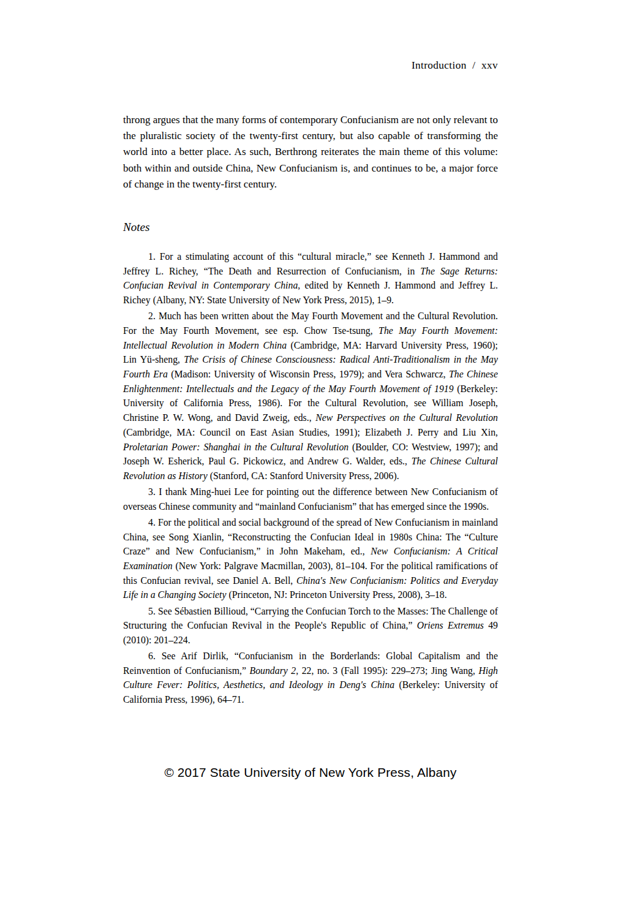Introduction/xxv
throng argues that the many forms of contemporary Confucianism are not only relevant to the pluralistic society of the twenty-first century, but also capable of transforming the world into a better place. As such, Berthrong reiterates the main theme of this volume: both within and outside China, New Confucianism is, and continues to be, a major force of change in the twenty-first century.
Notes
1. For a stimulating account of this “cultural miracle,” see Kenneth J. Hammond and Jeffrey L. Richey, “The Death and Resurrection of Confucianism, in The Sage Returns: Confucian Revival in Contemporary China, edited by Kenneth J. Hammond and Jeffrey L. Richey (Albany, NY: State University of New York Press, 2015), 1–9.
2. Much has been written about the May Fourth Movement and the Cultural Revolution. For the May Fourth Movement, see esp. Chow Tse-tsung, The May Fourth Movement: Intellectual Revolution in Modern China (Cambridge, MA: Harvard University Press, 1960); Lin Yü-sheng, The Crisis of Chinese Consciousness: Radical Anti-Traditionalism in the May Fourth Era (Madison: University of Wisconsin Press, 1979); and Vera Schwarcz, The Chinese Enlightenment: Intellectuals and the Legacy of the May Fourth Movement of 1919 (Berkeley: University of California Press, 1986). For the Cultural Revolution, see William Joseph, Christine P. W. Wong, and David Zweig, eds., New Perspectives on the Cultural Revolution (Cambridge, MA: Council on East Asian Studies, 1991); Elizabeth J. Perry and Liu Xin, Proletarian Power: Shanghai in the Cultural Revolution (Boulder, CO: Westview, 1997); and Joseph W. Esherick, Paul G. Pickowicz, and Andrew G. Walder, eds., The Chinese Cultural Revolution as History (Stanford, CA: Stanford University Press, 2006).
3. I thank Ming-huei Lee for pointing out the difference between New Confucianism of overseas Chinese community and “mainland Confucianism” that has emerged since the 1990s.
4. For the political and social background of the spread of New Confucianism in mainland China, see Song Xianlin, “Reconstructing the Confucian Ideal in 1980s China: The “Culture Craze” and New Confucianism,” in John Makeham, ed., New Confucianism: A Critical Examination (New York: Palgrave Macmillan, 2003), 81–104. For the political ramifications of this Confucian revival, see Daniel A. Bell, China's New Confucianism: Politics and Everyday Life in a Changing Society (Princeton, NJ: Princeton University Press, 2008), 3–18.
5. See Sébastien Billioud, “Carrying the Confucian Torch to the Masses: The Challenge of Structuring the Confucian Revival in the People's Republic of China,” Oriens Extremus 49 (2010): 201–224.
6. See Arif Dirlik, “Confucianism in the Borderlands: Global Capitalism and the Reinvention of Confucianism,” Boundary 2, 22, no. 3 (Fall 1995): 229–273; Jing Wang, High Culture Fever: Politics, Aesthetics, and Ideology in Deng's China (Berkeley: University of California Press, 1996), 64–71.
© 2017 State University of New York Press, Albany